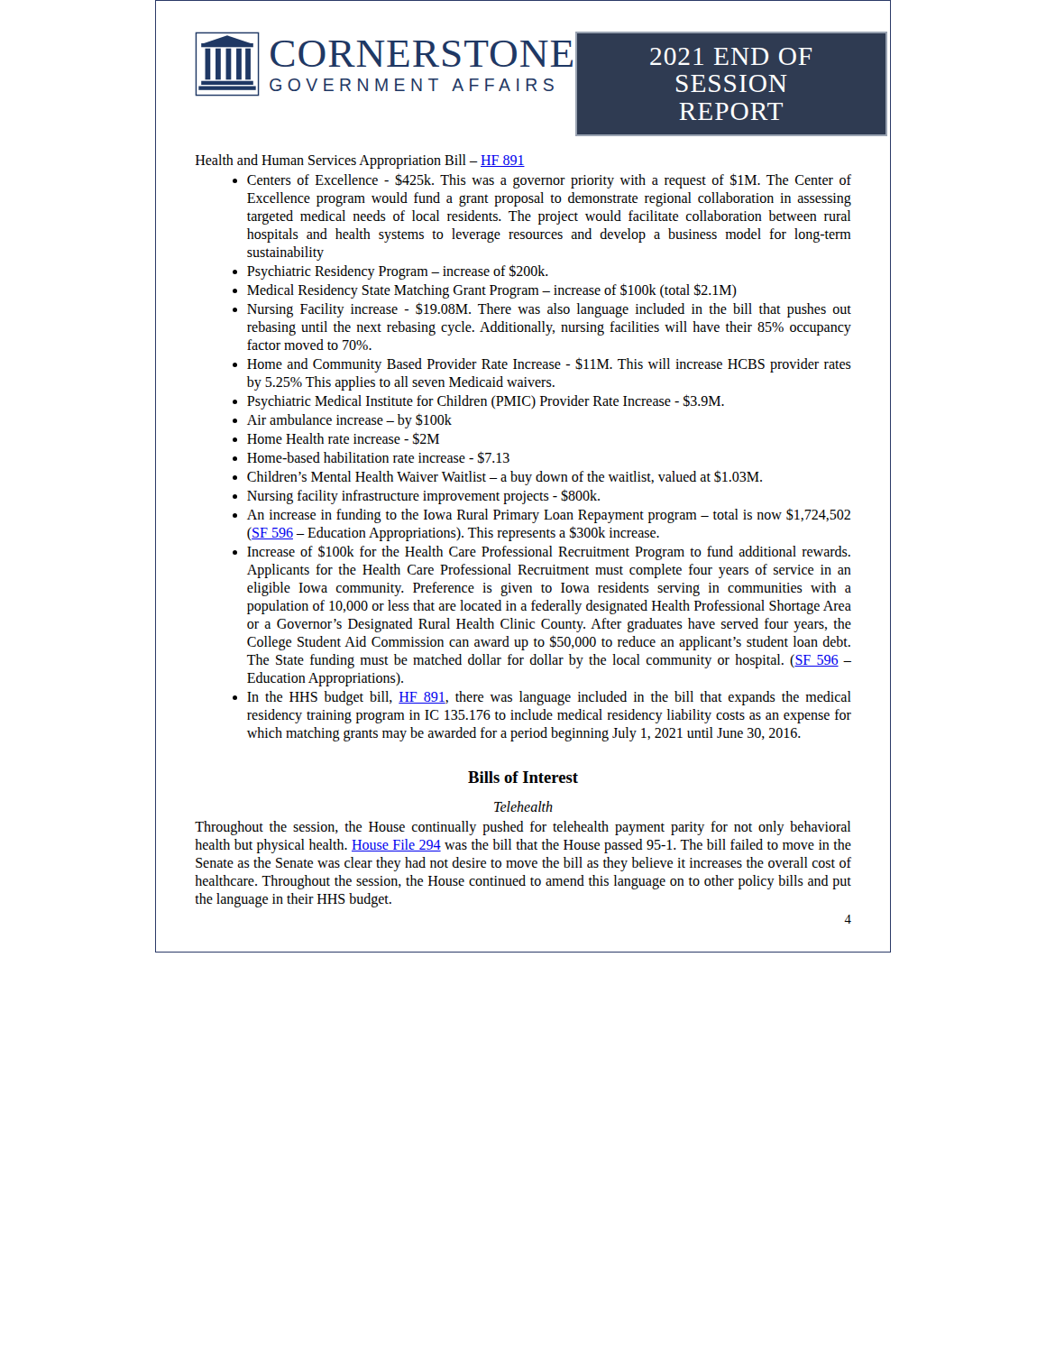CORNERSTONE
GOVERNMENT AFFAIRS
2021 End of Session
Report
Health and Human Services Appropriation Bill – HF 891
Centers of Excellence - $425k. This was a governor priority with a request of $1M. The Center of Excellence program would fund a grant proposal to demonstrate regional collaboration in assessing targeted medical needs of local residents. The project would facilitate collaboration between rural hospitals and health systems to leverage resources and develop a business model for long-term sustainability
Psychiatric Residency Program – increase of $200k.
Medical Residency State Matching Grant Program – increase of $100k (total $2.1M)
Nursing Facility increase - $19.08M. There was also language included in the bill that pushes out rebasing until the next rebasing cycle. Additionally, nursing facilities will have their 85% occupancy factor moved to 70%.
Home and Community Based Provider Rate Increase - $11M. This will increase HCBS provider rates by 5.25% This applies to all seven Medicaid waivers.
Psychiatric Medical Institute for Children (PMIC) Provider Rate Increase - $3.9M.
Air ambulance increase – by $100k
Home Health rate increase - $2M
Home-based habilitation rate increase - $7.13
Children’s Mental Health Waiver Waitlist – a buy down of the waitlist, valued at $1.03M.
Nursing facility infrastructure improvement projects - $800k.
An increase in funding to the Iowa Rural Primary Loan Repayment program – total is now $1,724,502 (SF 596 – Education Appropriations). This represents a $300k increase.
Increase of $100k for the Health Care Professional Recruitment Program to fund additional rewards. Applicants for the Health Care Professional Recruitment must complete four years of service in an eligible Iowa community. Preference is given to Iowa residents serving in communities with a population of 10,000 or less that are located in a federally designated Health Professional Shortage Area or a Governor’s Designated Rural Health Clinic County. After graduates have served four years, the College Student Aid Commission can award up to $50,000 to reduce an applicant’s student loan debt. The State funding must be matched dollar for dollar by the local community or hospital. (SF 596 – Education Appropriations).
In the HHS budget bill, HF 891, there was language included in the bill that expands the medical residency training program in IC 135.176 to include medical residency liability costs as an expense for which matching grants may be awarded for a period beginning July 1, 2021 until June 30, 2016.
Bills of Interest
Telehealth
Throughout the session, the House continually pushed for telehealth payment parity for not only behavioral health but physical health. House File 294 was the bill that the House passed 95-1. The bill failed to move in the Senate as the Senate was clear they had not desire to move the bill as they believe it increases the overall cost of healthcare. Throughout the session, the House continued to amend this language on to other policy bills and put the language in their HHS budget.
4